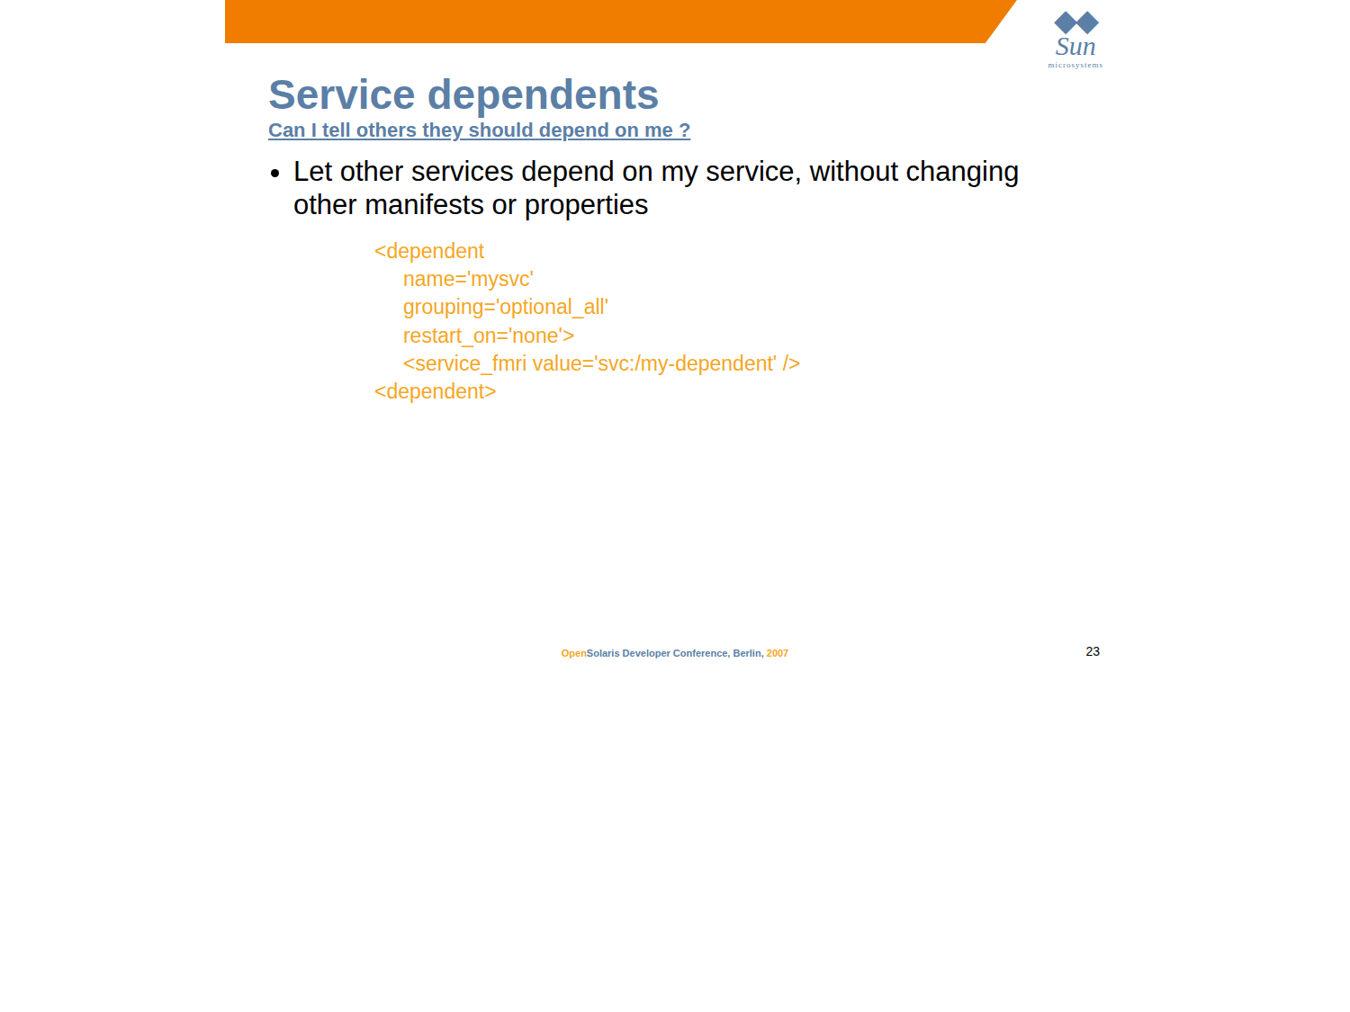◆◆ Sun microsystems
Service dependents
Can I tell others they should depend on me ?
Let other services depend on my service, without changing other manifests or properties
<dependent
     name='mysvc'
     grouping='optional_all'
     restart_on='none'>
     <service_fmri value='svc:/my-dependent' />
<dependent>
Open Solaris Developer Conference, Berlin, 2007
23